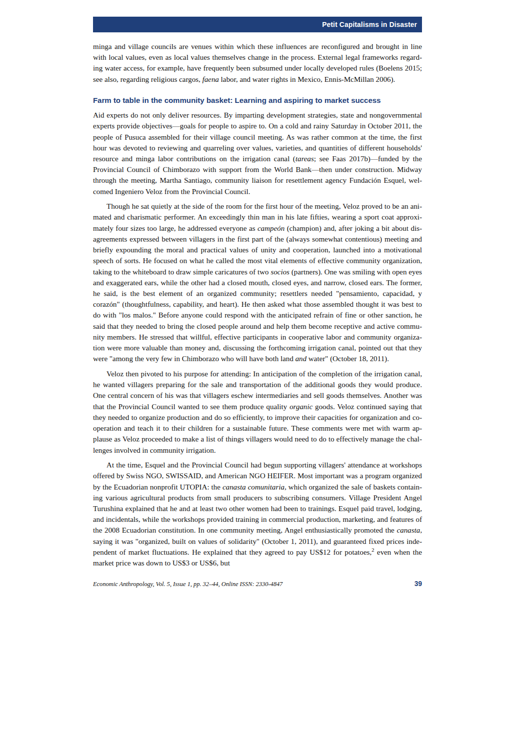Petit Capitalisms in Disaster
minga and village councils are venues within which these influences are reconfigured and brought in line with local values, even as local values themselves change in the process. External legal frameworks regarding water access, for example, have frequently been subsumed under locally developed rules (Boelens 2015; see also, regarding religious cargos, faena labor, and water rights in Mexico, Ennis-McMillan 2006).
Farm to table in the community basket: Learning and aspiring to market success
Aid experts do not only deliver resources. By imparting development strategies, state and nongovernmental experts provide objectives—goals for people to aspire to. On a cold and rainy Saturday in October 2011, the people of Pusuca assembled for their village council meeting. As was rather common at the time, the first hour was devoted to reviewing and quarreling over values, varieties, and quantities of different households' resource and minga labor contributions on the irrigation canal (tareas; see Faas 2017b)—funded by the Provincial Council of Chimborazo with support from the World Bank—then under construction. Midway through the meeting, Martha Santiago, community liaison for resettlement agency Fundación Esquel, welcomed Ingeniero Veloz from the Provincial Council.
Though he sat quietly at the side of the room for the first hour of the meeting, Veloz proved to be an animated and charismatic performer. An exceedingly thin man in his late fifties, wearing a sport coat approximately four sizes too large, he addressed everyone as campeón (champion) and, after joking a bit about disagreements expressed between villagers in the first part of the (always somewhat contentious) meeting and briefly expounding the moral and practical values of unity and cooperation, launched into a motivational speech of sorts. He focused on what he called the most vital elements of effective community organization, taking to the whiteboard to draw simple caricatures of two socios (partners). One was smiling with open eyes and exaggerated ears, while the other had a closed mouth, closed eyes, and narrow, closed ears. The former, he said, is the best element of an organized community; resettlers needed "pensamiento, capacidad, y corazón" (thoughtfulness, capability, and heart). He then asked what those assembled thought it was best to do with "los malos." Before anyone could respond with the anticipated refrain of fine or other sanction, he said that they needed to bring the closed people around and help them become receptive and active community members. He stressed that willful, effective participants in cooperative labor and community organization were more valuable than money and, discussing the forthcoming irrigation canal, pointed out that they were "among the very few in Chimborazo who will have both land and water" (October 18, 2011).
Veloz then pivoted to his purpose for attending: In anticipation of the completion of the irrigation canal, he wanted villagers preparing for the sale and transportation of the additional goods they would produce. One central concern of his was that villagers eschew intermediaries and sell goods themselves. Another was that the Provincial Council wanted to see them produce quality organic goods. Veloz continued saying that they needed to organize production and do so efficiently, to improve their capacities for organization and cooperation and teach it to their children for a sustainable future. These comments were met with warm applause as Veloz proceeded to make a list of things villagers would need to do to effectively manage the challenges involved in community irrigation.
At the time, Esquel and the Provincial Council had begun supporting villagers' attendance at workshops offered by Swiss NGO, SWISSAID, and American NGO HEIFER. Most important was a program organized by the Ecuadorian nonprofit UTOPIA: the canasta comunitaria, which organized the sale of baskets containing various agricultural products from small producers to subscribing consumers. Village President Angel Turushina explained that he and at least two other women had been to trainings. Esquel paid travel, lodging, and incidentals, while the workshops provided training in commercial production, marketing, and features of the 2008 Ecuadorian constitution. In one community meeting, Angel enthusiastically promoted the canasta, saying it was "organized, built on values of solidarity" (October 1, 2011), and guaranteed fixed prices independent of market fluctuations. He explained that they agreed to pay US$12 for potatoes,2 even when the market price was down to US$3 or US$6, but
Economic Anthropology, Vol. 5, Issue 1, pp. 32–44, Online ISSN: 2330-4847
39